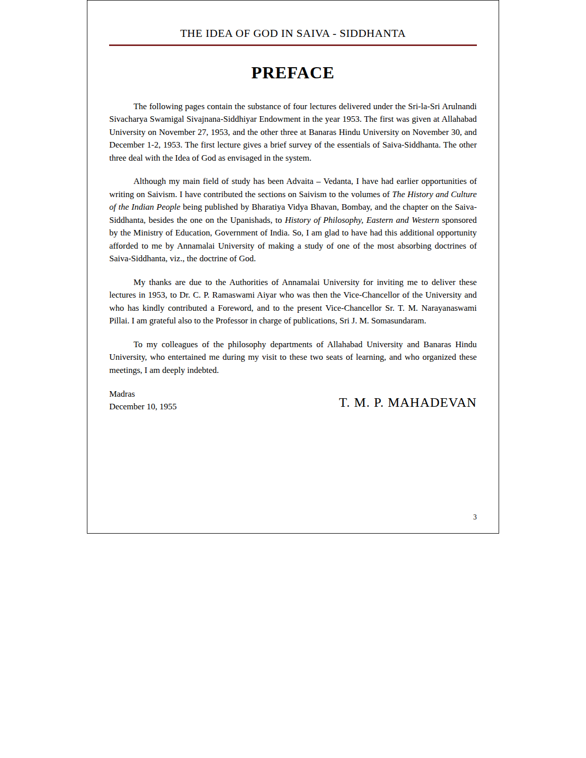THE IDEA OF GOD IN SAIVA - SIDDHANTA
PREFACE
The following pages contain the substance of four lectures delivered under the Sri-la-Sri Arulnandi Sivacharya Swamigal Sivajnana-Siddhiyar Endowment in the year 1953. The first was given at Allahabad University on November 27, 1953, and the other three at Banaras Hindu University on November 30, and December 1-2, 1953. The first lecture gives a brief survey of the essentials of Saiva-Siddhanta. The other three deal with the Idea of God as envisaged in the system.
Although my main field of study has been Advaita – Vedanta, I have had earlier opportunities of writing on Saivism. I have contributed the sections on Saivism to the volumes of The History and Culture of the Indian People being published by Bharatiya Vidya Bhavan, Bombay, and the chapter on the Saiva-Siddhanta, besides the one on the Upanishads, to History of Philosophy, Eastern and Western sponsored by the Ministry of Education, Government of India. So, I am glad to have had this additional opportunity afforded to me by Annamalai University of making a study of one of the most absorbing doctrines of Saiva-Siddhanta, viz., the doctrine of God.
My thanks are due to the Authorities of Annamalai University for inviting me to deliver these lectures in 1953, to Dr. C. P. Ramaswami Aiyar who was then the Vice-Chancellor of the University and who has kindly contributed a Foreword, and to the present Vice-Chancellor Sr. T. M. Narayanaswami Pillai. I am grateful also to the Professor in charge of publications, Sri J. M. Somasundaram.
To my colleagues of the philosophy departments of Allahabad University and Banaras Hindu University, who entertained me during my visit to these two seats of learning, and who organized these meetings, I am deeply indebted.
Madras
December 10, 1955
T. M. P. MAHADEVAN
3